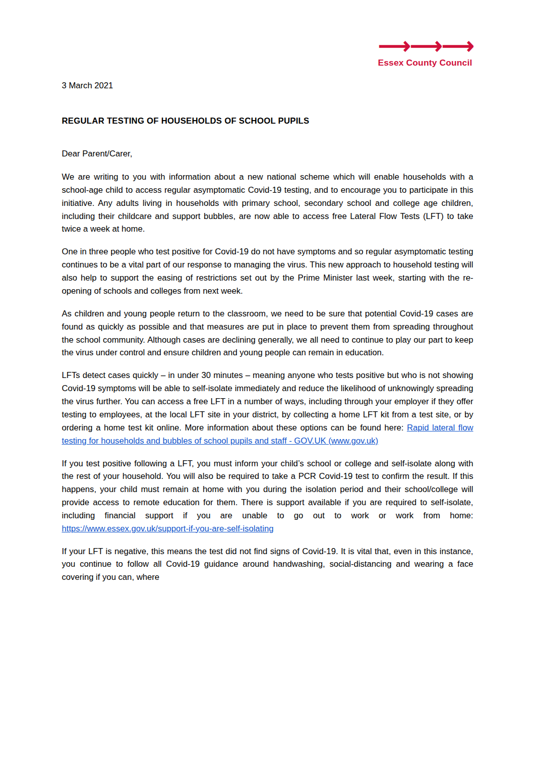⟶⟶⟶
Essex County Council
3 March 2021
Regular testing of households of school pupils
Dear Parent/Carer,
We are writing to you with information about a new national scheme which will enable households with a school-age child to access regular asymptomatic Covid-19 testing, and to encourage you to participate in this initiative. Any adults living in households with primary school, secondary school and college age children, including their childcare and support bubbles, are now able to access free Lateral Flow Tests (LFT) to take twice a week at home.
One in three people who test positive for Covid-19 do not have symptoms and so regular asymptomatic testing continues to be a vital part of our response to managing the virus. This new approach to household testing will also help to support the easing of restrictions set out by the Prime Minister last week, starting with the re-opening of schools and colleges from next week.
As children and young people return to the classroom, we need to be sure that potential Covid-19 cases are found as quickly as possible and that measures are put in place to prevent them from spreading throughout the school community. Although cases are declining generally, we all need to continue to play our part to keep the virus under control and ensure children and young people can remain in education.
LFTs detect cases quickly – in under 30 minutes – meaning anyone who tests positive but who is not showing Covid-19 symptoms will be able to self-isolate immediately and reduce the likelihood of unknowingly spreading the virus further. You can access a free LFT in a number of ways, including through your employer if they offer testing to employees, at the local LFT site in your district, by collecting a home LFT kit from a test site, or by ordering a home test kit online. More information about these options can be found here: Rapid lateral flow testing for households and bubbles of school pupils and staff - GOV.UK (www.gov.uk)
If you test positive following a LFT, you must inform your child’s school or college and self-isolate along with the rest of your household. You will also be required to take a PCR Covid-19 test to confirm the result. If this happens, your child must remain at home with you during the isolation period and their school/college will provide access to remote education for them. There is support available if you are required to self-isolate, including financial support if you are unable to go out to work or work from home: https://www.essex.gov.uk/support-if-you-are-self-isolating
If your LFT is negative, this means the test did not find signs of Covid-19. It is vital that, even in this instance, you continue to follow all Covid-19 guidance around handwashing, social-distancing and wearing a face covering if you can, where